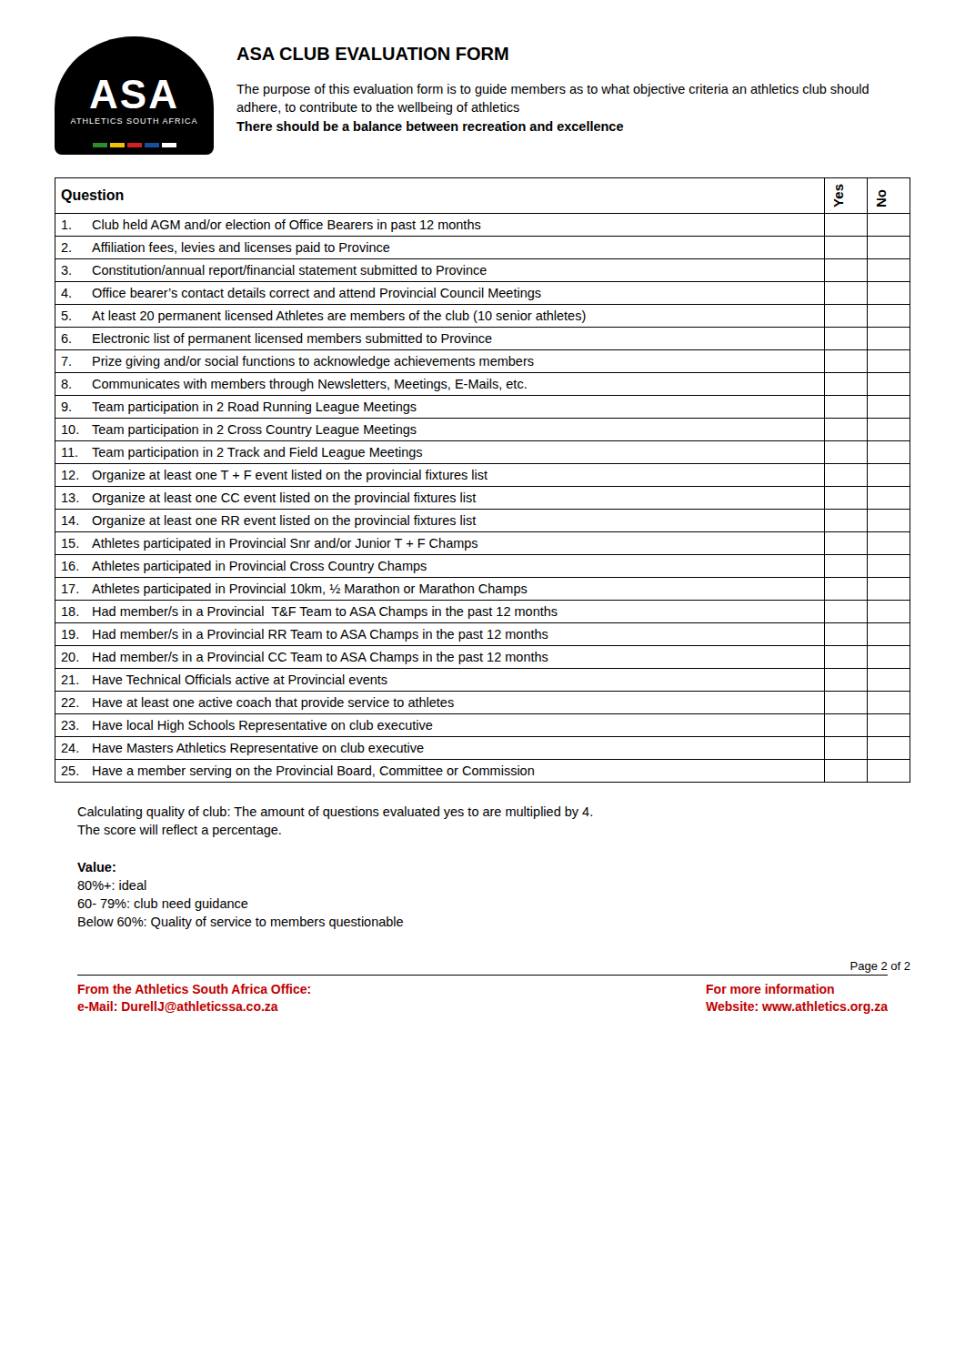ASA
ATHLETICS SOUTH AFRICA
ASA CLUB EVALUATION FORM
The purpose of this evaluation form is to guide members as to what objective criteria an athletics club should adhere, to contribute to the wellbeing of athletics
There should be a balance between recreation and excellence
| Question | Yes | No |
| --- | --- | --- |
| 1. | Club held AGM and/or election of Office Bearers in past 12 months | | |
| 2. | Affiliation fees, levies and licenses paid to Province | | |
| 3. | Constitution/annual report/financial statement submitted to Province | | |
| 4. | Office bearer’s contact details correct and attend Provincial Council Meetings | | |
| 5. | At least 20 permanent licensed Athletes are members of the club (10 senior athletes) | | |
| 6. | Electronic list of permanent licensed members submitted to Province | | |
| 7. | Prize giving and/or social functions to acknowledge achievements members | | |
| 8. | Communicates with members through Newsletters, Meetings, E-Mails, etc. | | |
| 9. | Team participation in 2 Road Running League Meetings | | |
| 10. | Team participation in 2 Cross Country League Meetings | | |
| 11. | Team participation in 2 Track and Field League Meetings | | |
| 12. | Organize at least one T + F event listed on the provincial fixtures list | | |
| 13. | Organize at least one CC event listed on the provincial fixtures list | | |
| 14. | Organize at least one RR event listed on the provincial fixtures list | | |
| 15. | Athletes participated in Provincial Snr and/or Junior T + F Champs | | |
| 16. | Athletes participated in Provincial Cross Country Champs | | |
| 17. | Athletes participated in Provincial 10km, ½ Marathon or Marathon Champs | | |
| 18. | Had member/s in a Provincial T&F Team to ASA Champs in the past 12 months | | |
| 19. | Had member/s in a Provincial RR Team to ASA Champs in the past 12 months | | |
| 20. | Had member/s in a Provincial CC Team to ASA Champs in the past 12 months | | |
| 21. | Have Technical Officials active at Provincial events | | |
| 22. | Have at least one active coach that provide service to athletes | | |
| 23. | Have local High Schools Representative on club executive | | |
| 24. | Have Masters Athletics Representative on club executive | | |
| 25. | Have a member serving on the Provincial Board, Committee or Commission | | |
Calculating quality of club: The amount of questions evaluated yes to are multiplied by 4.
The score will reflect a percentage.
Value:
80%+: ideal
60- 79%: club need guidance
Below 60%: Quality of service to members questionable
Page 2 of 2
From the Athletics South Africa Office:
e-Mail: DurellJ@athleticssa.co.za
For more information
Website: www.athletics.org.za